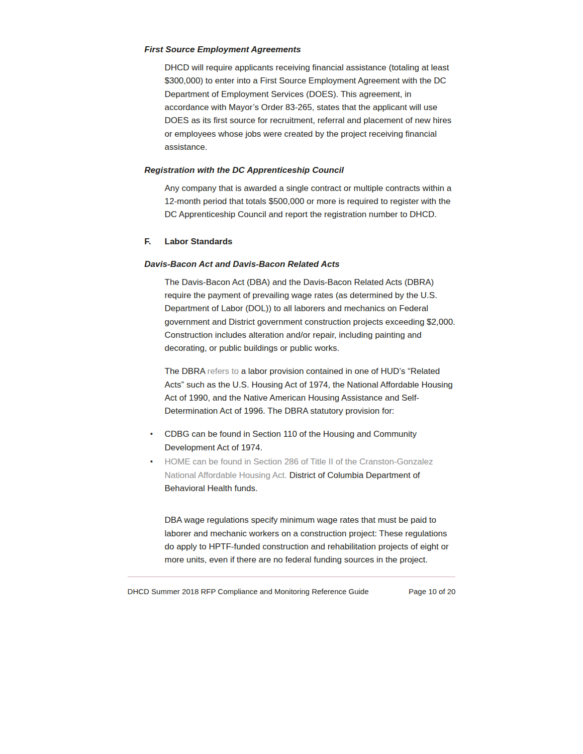First Source Employment Agreements
DHCD will require applicants receiving financial assistance (totaling at least $300,000) to enter into a First Source Employment Agreement with the DC Department of Employment Services (DOES). This agreement, in accordance with Mayor’s Order 83-265, states that the applicant will use DOES as its first source for recruitment, referral and placement of new hires or employees whose jobs were created by the project receiving financial assistance.
Registration with the DC Apprenticeship Council
Any company that is awarded a single contract or multiple contracts within a 12-month period that totals $500,000 or more is required to register with the DC Apprenticeship Council and report the registration number to DHCD.
F. Labor Standards
Davis-Bacon Act and Davis-Bacon Related Acts
The Davis-Bacon Act (DBA) and the Davis-Bacon Related Acts (DBRA) require the payment of prevailing wage rates (as determined by the U.S. Department of Labor (DOL)) to all laborers and mechanics on Federal government and District government construction projects exceeding $2,000. Construction includes alteration and/or repair, including painting and decorating, or public buildings or public works.
The DBRA refers to a labor provision contained in one of HUD’s “Related Acts” such as the U.S. Housing Act of 1974, the National Affordable Housing Act of 1990, and the Native American Housing Assistance and Self-Determination Act of 1996. The DBRA statutory provision for:
CDBG can be found in Section 110 of the Housing and Community Development Act of 1974.
HOME can be found in Section 286 of Title II of the Cranston-Gonzalez National Affordable Housing Act. District of Columbia Department of Behavioral Health funds.
DBA wage regulations specify minimum wage rates that must be paid to laborer and mechanic workers on a construction project: These regulations do apply to HPTF-funded construction and rehabilitation projects of eight or more units, even if there are no federal funding sources in the project.
DHCD Summer 2018 RFP Compliance and Monitoring Reference Guide Page 10 of 20